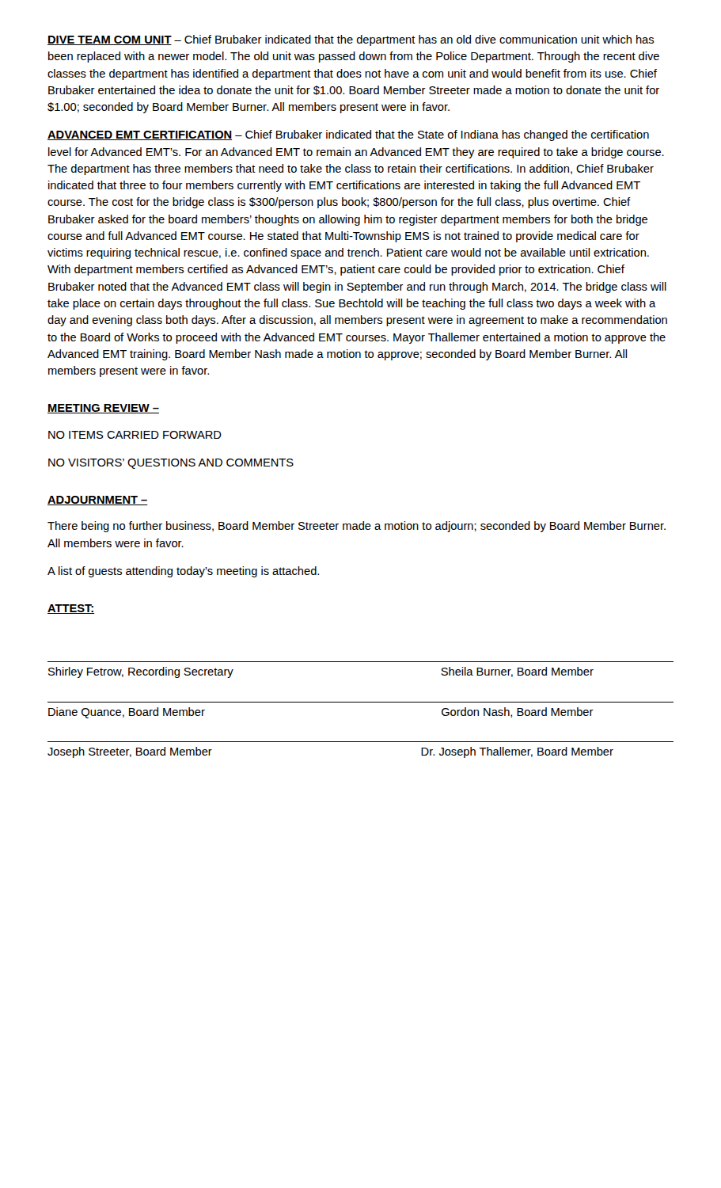DIVE TEAM COM UNIT – Chief Brubaker indicated that the department has an old dive communication unit which has been replaced with a newer model. The old unit was passed down from the Police Department. Through the recent dive classes the department has identified a department that does not have a com unit and would benefit from its use. Chief Brubaker entertained the idea to donate the unit for $1.00. Board Member Streeter made a motion to donate the unit for $1.00; seconded by Board Member Burner. All members present were in favor.
ADVANCED EMT CERTIFICATION – Chief Brubaker indicated that the State of Indiana has changed the certification level for Advanced EMT’s. For an Advanced EMT to remain an Advanced EMT they are required to take a bridge course. The department has three members that need to take the class to retain their certifications. In addition, Chief Brubaker indicated that three to four members currently with EMT certifications are interested in taking the full Advanced EMT course. The cost for the bridge class is $300/person plus book; $800/person for the full class, plus overtime. Chief Brubaker asked for the board members’ thoughts on allowing him to register department members for both the bridge course and full Advanced EMT course. He stated that Multi-Township EMS is not trained to provide medical care for victims requiring technical rescue, i.e. confined space and trench. Patient care would not be available until extrication. With department members certified as Advanced EMT’s, patient care could be provided prior to extrication. Chief Brubaker noted that the Advanced EMT class will begin in September and run through March, 2014. The bridge class will take place on certain days throughout the full class. Sue Bechtold will be teaching the full class two days a week with a day and evening class both days. After a discussion, all members present were in agreement to make a recommendation to the Board of Works to proceed with the Advanced EMT courses. Mayor Thallemer entertained a motion to approve the Advanced EMT training. Board Member Nash made a motion to approve; seconded by Board Member Burner. All members present were in favor.
MEETING REVIEW –
NO ITEMS CARRIED FORWARD
NO VISITORS’ QUESTIONS AND COMMENTS
ADJOURNMENT –
There being no further business, Board Member Streeter made a motion to adjourn; seconded by Board Member Burner. All members were in favor.
A list of guests attending today’s meeting is attached.
ATTEST:
| Shirley Fetrow, Recording Secretary | Sheila Burner, Board Member |
| Diane Quance, Board Member | Gordon Nash, Board Member |
| Joseph Streeter, Board Member | Dr. Joseph Thallemer, Board Member |